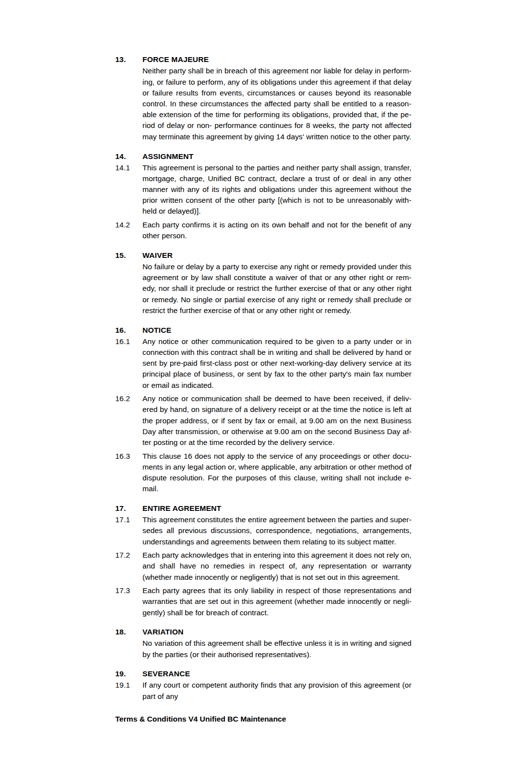13.
FORCE MAJEURE
Neither party shall be in breach of this agreement nor liable for delay in performing, or failure to perform, any of its obligations under this agreement if that delay or failure results from events, circumstances or causes beyond its reasonable control. In these circumstances the affected party shall be entitled to a reasonable extension of the time for performing its obligations, provided that, if the period of delay or non- performance continues for 8 weeks, the party not affected may terminate this agreement by giving 14 days' written notice to the other party.
14.
ASSIGNMENT
14.1
This agreement is personal to the parties and neither party shall assign, transfer, mortgage, charge, Unified BC contract, declare a trust of or deal in any other manner with any of its rights and obligations under this agreement without the prior written consent of the other party [(which is not to be unreasonably withheld or delayed)].
14.2
Each party confirms it is acting on its own behalf and not for the benefit of any other person.
15.
WAIVER
No failure or delay by a party to exercise any right or remedy provided under this agreement or by law shall constitute a waiver of that or any other right or remedy, nor shall it preclude or restrict the further exercise of that or any other right or remedy. No single or partial exercise of any right or remedy shall preclude or restrict the further exercise of that or any other right or remedy.
16.
NOTICE
16.1
Any notice or other communication required to be given to a party under or in connection with this contract shall be in writing and shall be delivered by hand or sent by pre-paid first-class post or other next-working-day delivery service at its principal place of business, or sent by fax to the other party's main fax number or email as indicated.
16.2
Any notice or communication shall be deemed to have been received, if delivered by hand, on signature of a delivery receipt or at the time the notice is left at the proper address, or if sent by fax or email, at 9.00 am on the next Business Day after transmission, or otherwise at 9.00 am on the second Business Day after posting or at the time recorded by the delivery service.
16.3
This clause 16 does not apply to the service of any proceedings or other documents in any legal action or, where applicable, any arbitration or other method of dispute resolution. For the purposes of this clause, writing shall not include e-mail.
17.
ENTIRE AGREEMENT
17.1
This agreement constitutes the entire agreement between the parties and supersedes all previous discussions, correspondence, negotiations, arrangements, understandings and agreements between them relating to its subject matter.
17.2
Each party acknowledges that in entering into this agreement it does not rely on, and shall have no remedies in respect of, any representation or warranty (whether made innocently or negligently) that is not set out in this agreement.
17.3
Each party agrees that its only liability in respect of those representations and warranties that are set out in this agreement (whether made innocently or negligently) shall be for breach of contract.
18.
VARIATION
No variation of this agreement shall be effective unless it is in writing and signed by the parties (or their authorised representatives).
19.
SEVERANCE
19.1
If any court or competent authority finds that any provision of this agreement (or part of any
Terms & Conditions V4 Unified BC Maintenance